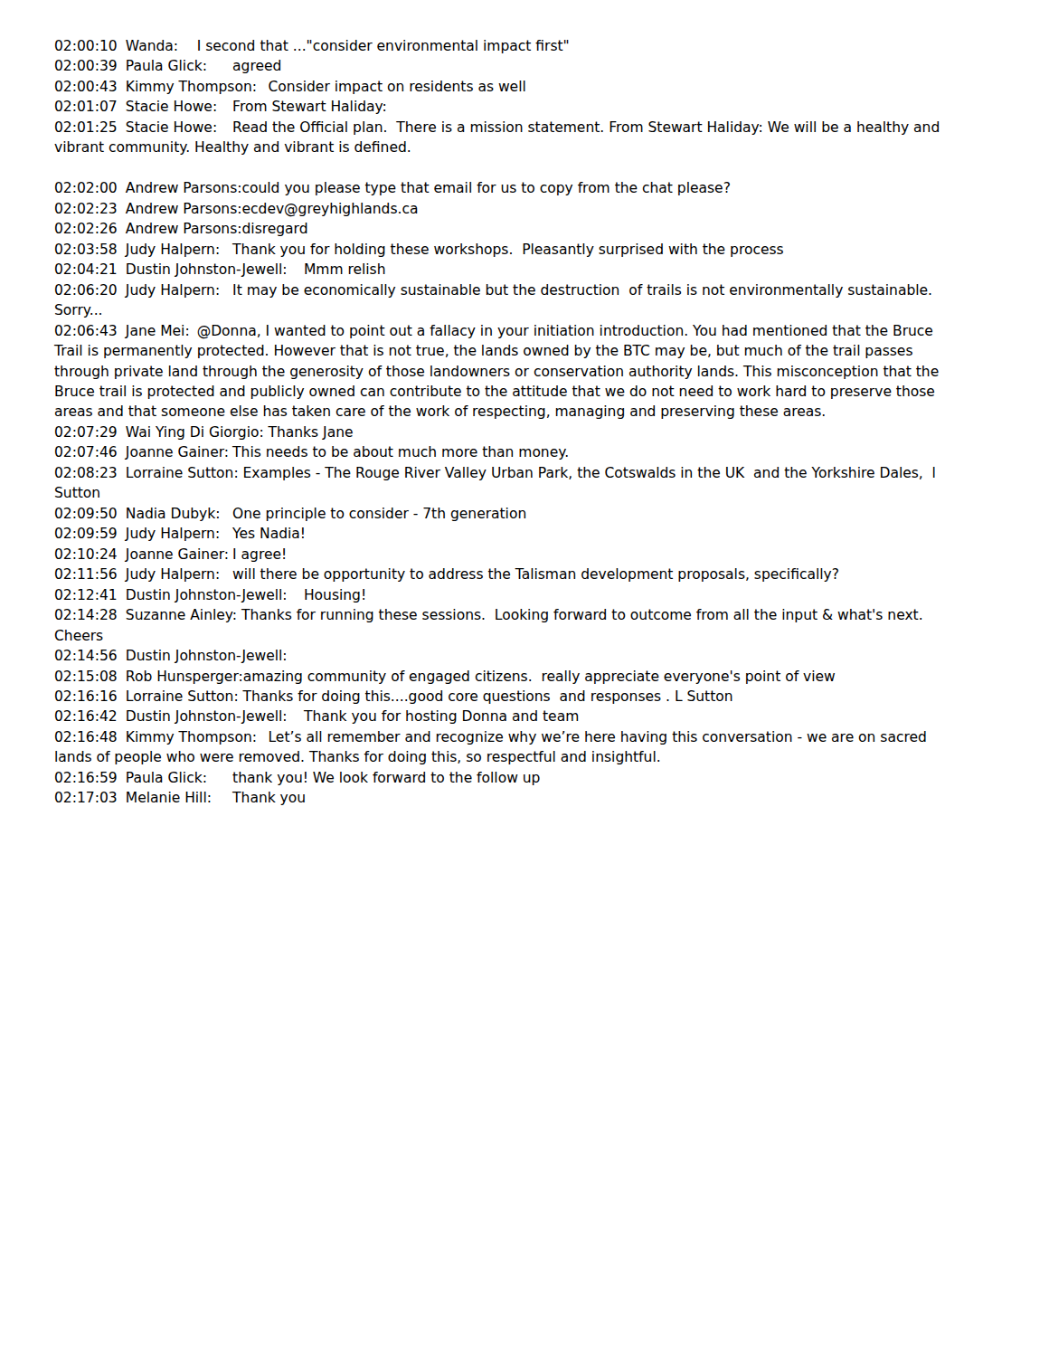02:00:10 Wanda: I second that ..."consider environmental impact first"
02:00:39 Paula Glick: agreed
02:00:43 Kimmy Thompson: Consider impact on residents as well
02:01:07 Stacie Howe: From Stewart Haliday:
02:01:25 Stacie Howe: Read the Official plan. There is a mission statement. From Stewart Haliday: We will be a healthy and vibrant community. Healthy and vibrant is defined.
02:02:00 Andrew Parsons: could you please type that email for us to copy from the chat please?
02:02:23 Andrew Parsons: ecdev@greyhighlands.ca
02:02:26 Andrew Parsons: disregard
02:03:58 Judy Halpern: Thank you for holding these workshops. Pleasantly surprised with the process
02:04:21 Dustin Johnston-Jewell: Mmm relish
02:06:20 Judy Halpern: It may be economically sustainable but the destruction of trails is not environmentally sustainable. Sorry...
02:06:43 Jane Mei: @Donna, I wanted to point out a fallacy in your initiation introduction. You had mentioned that the Bruce Trail is permanently protected. However that is not true, the lands owned by the BTC may be, but much of the trail passes through private land through the generosity of those landowners or conservation authority lands. This misconception that the Bruce trail is protected and publicly owned can contribute to the attitude that we do not need to work hard to preserve those areas and that someone else has taken care of the work of respecting, managing and preserving these areas.
02:07:29 Wai Ying Di Giorgio: Thanks Jane
02:07:46 Joanne Gainer: This needs to be about much more than money.
02:08:23 Lorraine Sutton: Examples - The Rouge River Valley Urban Park, the Cotswalds in the UK and the Yorkshire Dales, l Sutton
02:09:50 Nadia Dubyk: One principle to consider - 7th generation
02:09:59 Judy Halpern: Yes Nadia!
02:10:24 Joanne Gainer: I agree!
02:11:56 Judy Halpern: will there be opportunity to address the Talisman development proposals, specifically?
02:12:41 Dustin Johnston-Jewell: Housing!
02:14:28 Suzanne Ainley: Thanks for running these sessions. Looking forward to outcome from all the input & what's next. Cheers
02:14:56 Dustin Johnston-Jewell:
02:15:08 Rob Hunsperger: amazing community of engaged citizens. really appreciate everyone's point of view
02:16:16 Lorraine Sutton: Thanks for doing this....good core questions and responses . L Sutton
02:16:42 Dustin Johnston-Jewell: Thank you for hosting Donna and team
02:16:48 Kimmy Thompson: Let’s all remember and recognize why we’re here having this conversation - we are on sacred lands of people who were removed. Thanks for doing this, so respectful and insightful.
02:16:59 Paula Glick: thank you! We look forward to the follow up
02:17:03 Melanie Hill: Thank you